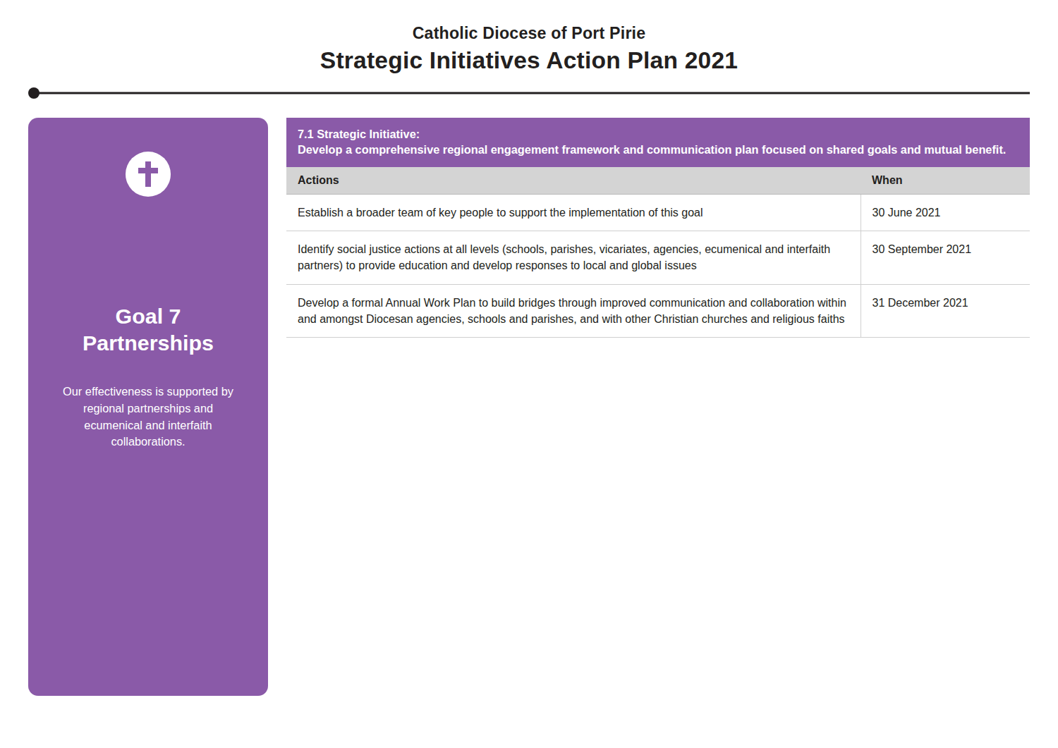Catholic Diocese of Port Pirie
Strategic Initiatives Action Plan 2021
Goal 7 Partnerships
Our effectiveness is supported by regional partnerships and ecumenical and interfaith collaborations.
7.1 Strategic Initiative: Develop a comprehensive regional engagement framework and communication plan focused on shared goals and mutual benefit.
| Actions | When |
| --- | --- |
| Establish a broader team of key people to support the implementation of this goal | 30 June 2021 |
| Identify social justice actions at all levels (schools, parishes, vicariates, agencies, ecumenical and interfaith partners) to provide education and develop responses to local and global issues | 30 September 2021 |
| Develop a formal Annual Work Plan to build bridges through improved communication and collaboration within and amongst Diocesan agencies, schools and parishes, and with other Christian churches and religious faiths | 31 December 2021 |